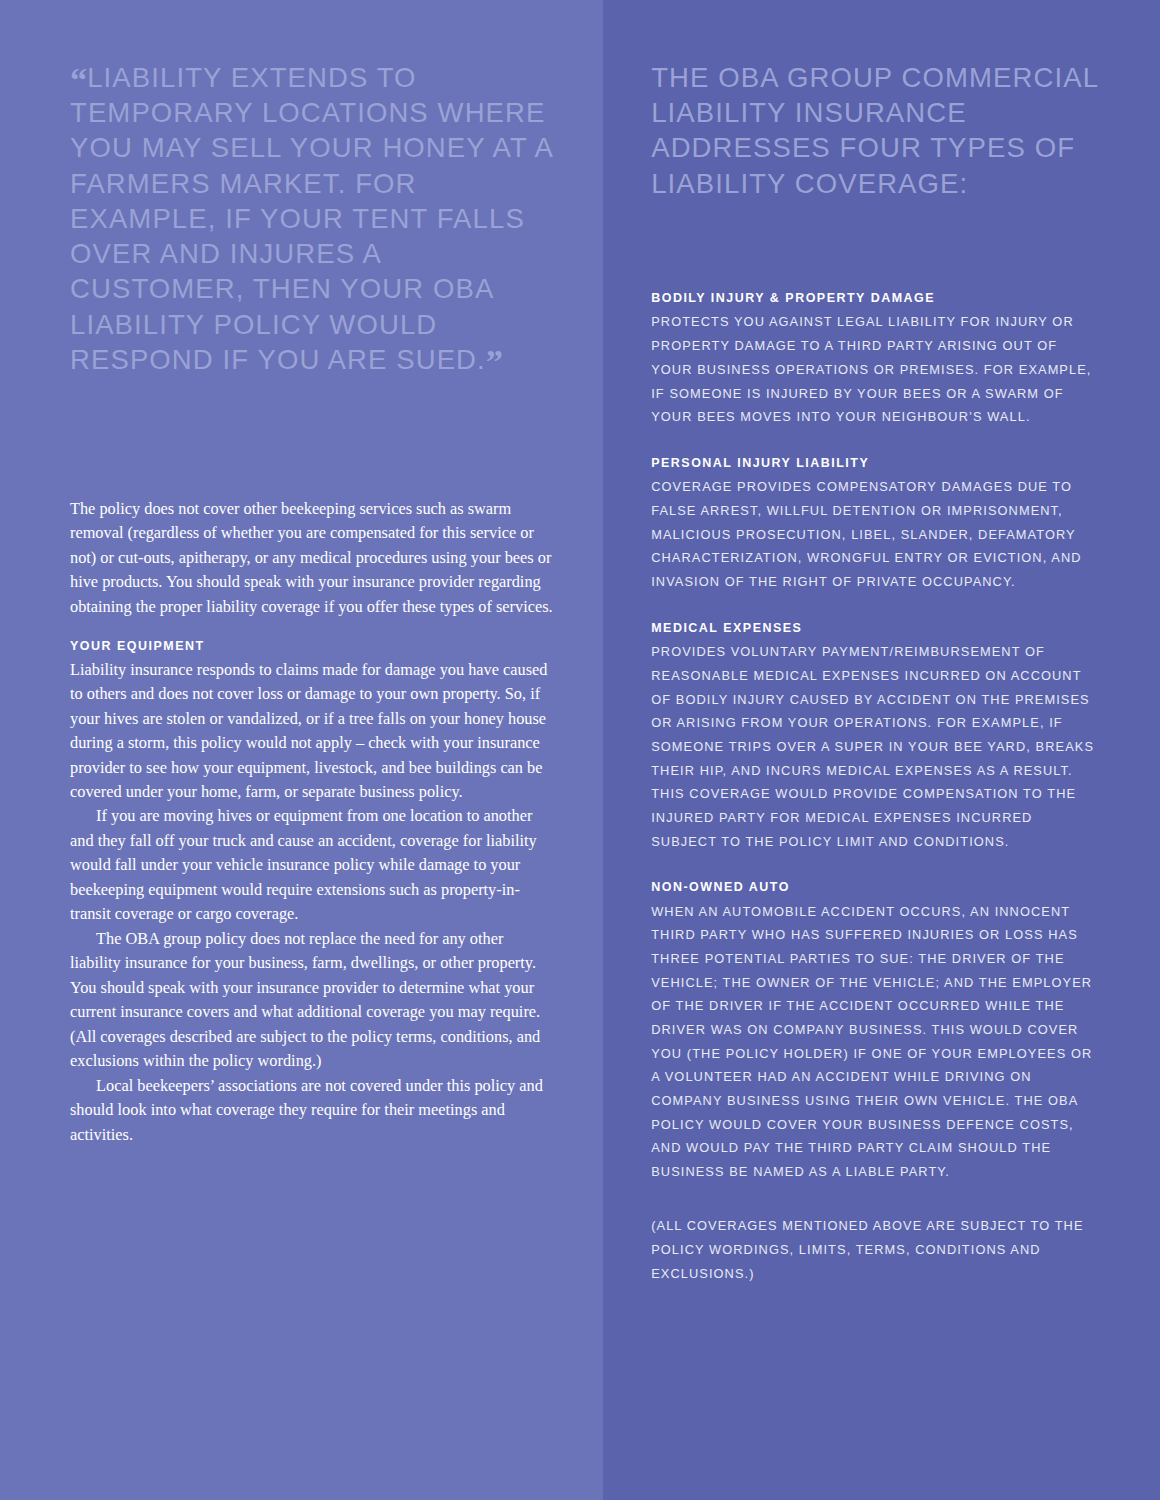“Liability extends to temporary locations where you may sell your honey at a farmers market. For example, if your tent falls over and injures a customer, then your OBA liability policy would respond if you are sued.”
The policy does not cover other beekeeping services such as swarm removal (regardless of whether you are compensated for this service or not) or cut-outs, apitherapy, or any medical procedures using your bees or hive products. You should speak with your insurance provider regarding obtaining the proper liability coverage if you offer these types of services.
Your Equipment
Liability insurance responds to claims made for damage you have caused to others and does not cover loss or damage to your own property. So, if your hives are stolen or vandalized, or if a tree falls on your honey house during a storm, this policy would not apply – check with your insurance provider to see how your equipment, livestock, and bee buildings can be covered under your home, farm, or separate business policy.
If you are moving hives or equipment from one location to another and they fall off your truck and cause an accident, coverage for liability would fall under your vehicle insurance policy while damage to your beekeeping equipment would require extensions such as property-in-transit coverage or cargo coverage.
The OBA group policy does not replace the need for any other liability insurance for your business, farm, dwellings, or other property. You should speak with your insurance provider to determine what your current insurance covers and what additional coverage you may require. (All coverages described are subject to the policy terms, conditions, and exclusions within the policy wording.)
Local beekeepers’ associations are not covered under this policy and should look into what coverage they require for their meetings and activities.
The OBA Group Commercial Liability Insurance addresses four types of liability coverage:
Bodily Injury & Property Damage
Protects you against legal liability for injury or property damage to a third party arising out of your business operations or premises. For example, if someone is injured by your bees or a swarm of your bees moves into your neighbour’s wall.
Personal Injury Liability
Coverage provides compensatory damages due to false arrest, willful detention or imprisonment, malicious prosecution, libel, slander, defamatory characterization, wrongful entry or eviction, and invasion of the right of private occupancy.
Medical Expenses
Provides voluntary payment/reimbursement of reasonable medical expenses incurred on account of bodily injury caused by accident on the premises or arising from your operations. For example, if someone trips over a super in your bee yard, breaks their hip, and incurs medical expenses as a result. This coverage would provide compensation to the injured party for medical expenses incurred subject to the policy limit and conditions.
Non-Owned Auto
When an automobile accident occurs, an innocent third party who has suffered injuries or loss has three potential parties to sue: the driver of the vehicle; the owner of the vehicle; and the employer of the driver if the accident occurred while the driver was on company business. This would cover you (the policy holder) if one of your employees or a volunteer had an accident while driving on company business using their own vehicle. The OBA policy would cover your business defence costs, and would pay the third party claim should the business be named as a liable party.
(All coverages mentioned above are subject to the policy wordings, limits, terms, conditions and exclusions.)